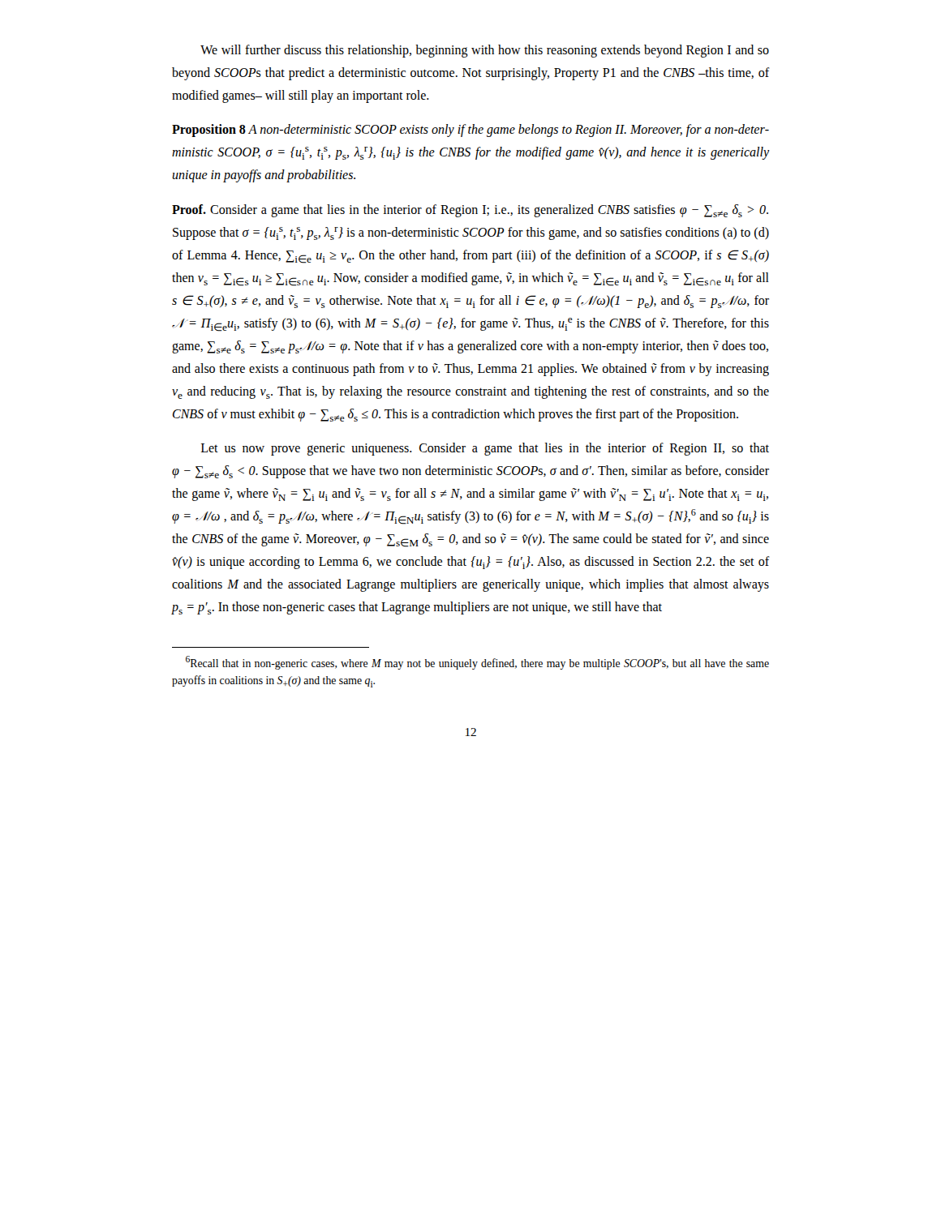We will further discuss this relationship, beginning with how this reasoning extends beyond Region I and so beyond SCOOPs that predict a deterministic outcome. Not surprisingly, Property P1 and the CNBS –this time, of modified games– will still play an important role.
Proposition 8 A non-deterministic SCOOP exists only if the game belongs to Region II. Moreover, for a non-deterministic SCOOP, σ = {uis, tis, ps, λsr}, {ui} is the CNBS for the modified game v̂(v), and hence it is generically unique in payoffs and probabilities.
Proof. Consider a game that lies in the interior of Region I; i.e., its generalized CNBS satisfies φ − ∑s≠e δs > 0. Suppose that σ = {uis, tis, ps, λsr} is a non-deterministic SCOOP for this game, and so satisfies conditions (a) to (d) of Lemma 4. Hence, ∑i∈e ui ≥ ve. On the other hand, from part (iii) of the definition of a SCOOP, if s ∈ S+(σ) then vs = ∑i∈s ui ≥ ∑i∈s∩e ui. Now, consider a modified game, ṽ, in which ṽe = ∑i∈e ui and ṽs = ∑i∈s∩e ui for all s ∈ S+(σ), s ≠ e, and ṽs = vs otherwise. Note that xi = ui for all i ∈ e, φ = (𝒩/ω)(1 − pe), and δs = ps𝒩/ω, for 𝒩 = Πi∈eui, satisfy (3) to (6), with M = S+(σ) − {e}, for game ṽ. Thus, uie is the CNBS of ṽ. Therefore, for this game, ∑s≠e δs = ∑s≠e ps𝒩/ω = φ. Note that if v has a generalized core with a non-empty interior, then ṽ does too, and also there exists a continuous path from v to ṽ. Thus, Lemma 21 applies. We obtained ṽ from v by increasing ve and reducing vs. That is, by relaxing the resource constraint and tightening the rest of constraints, and so the CNBS of v must exhibit φ − ∑s≠e δs ≤ 0. This is a contradiction which proves the first part of the Proposition.
Let us now prove generic uniqueness. Consider a game that lies in the interior of Region II, so that φ − ∑s≠e δs < 0. Suppose that we have two non deterministic SCOOPs, σ and σ′. Then, similar as before, consider the game ṽ, where ṽN = ∑i ui and ṽs = vs for all s ≠ N, and a similar game ṽ′ with ṽ′N = ∑i u′i. Note that xi = ui, φ = 𝒩/ω , and δs = ps𝒩/ω, where 𝒩 = Πi∈Nui satisfy (3) to (6) for e = N, with M = S+(σ) − {N},6 and so {ui} is the CNBS of the game ṽ. Moreover, φ − ∑s∈M δs = 0, and so ṽ = v̂(v). The same could be stated for ṽ′, and since v̂(v) is unique according to Lemma 6, we conclude that {ui} = {u′i}. Also, as discussed in Section 2.2. the set of coalitions M and the associated Lagrange multipliers are generically unique, which implies that almost always ps = p′s. In those non-generic cases that Lagrange multipliers are not unique, we still have that
6Recall that in non-generic cases, where M may not be uniquely defined, there may be multiple SCOOP's, but all have the same payoffs in coalitions in S+(σ) and the same qi.
12